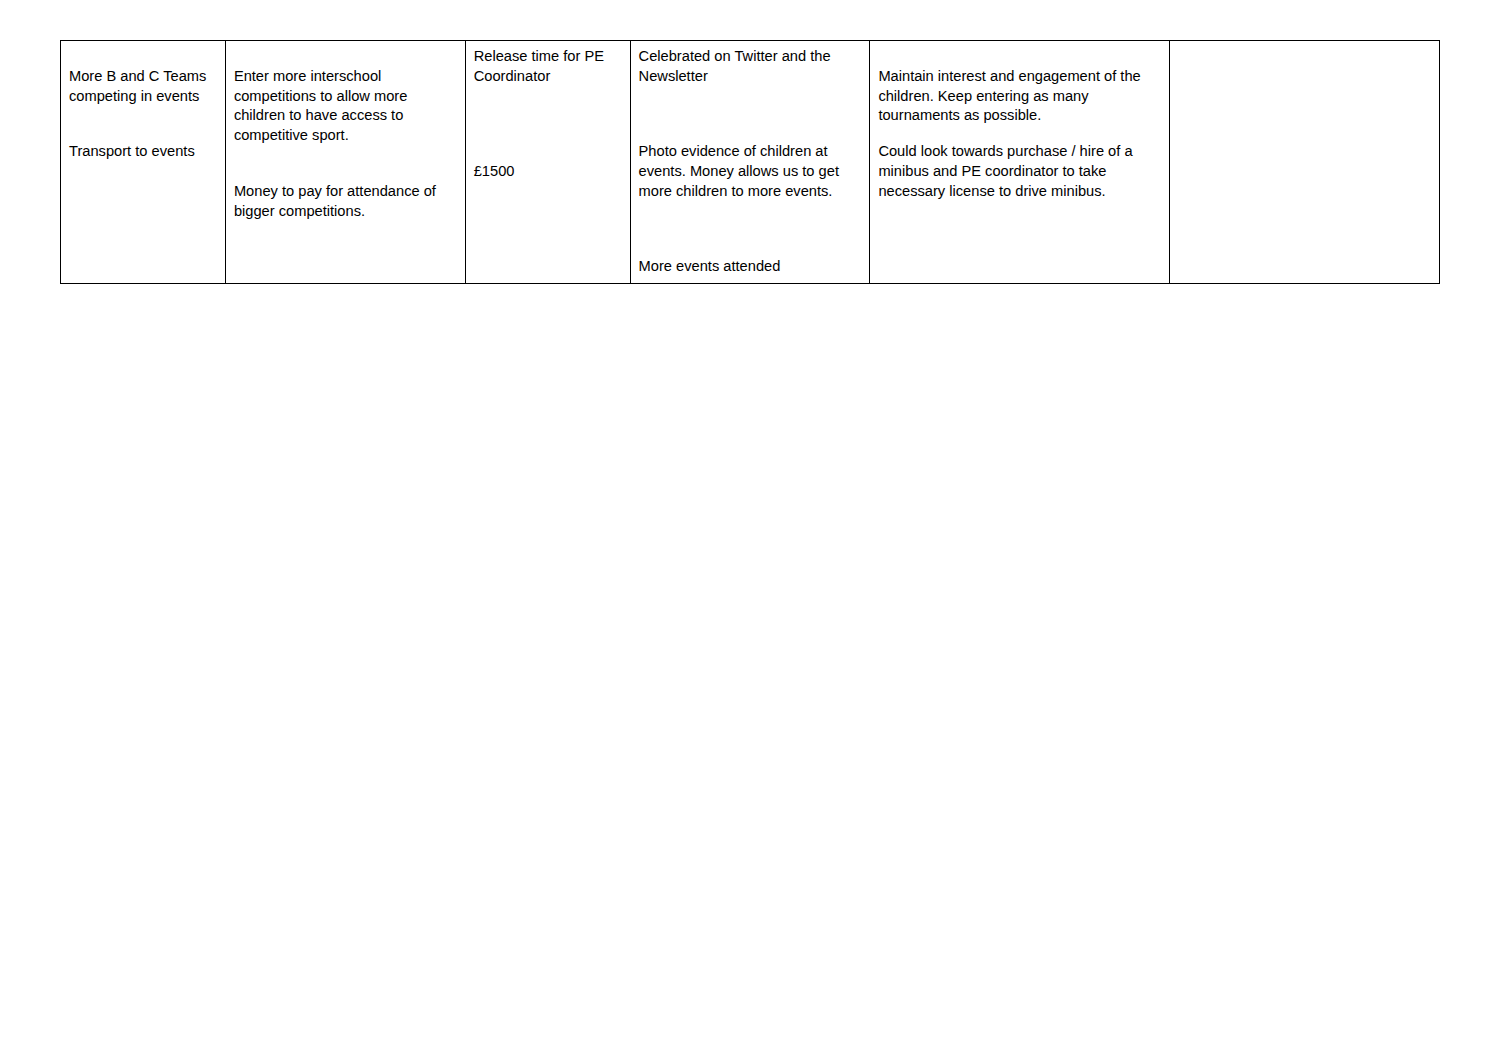| More B and C Teams competing in events Transport to events | Enter more interschool competitions to allow more children to have access to competitive sport. Money to pay for attendance of bigger competitions. | Release time for PE Coordinator £1500 | Celebrated on Twitter and the Newsletter Photo evidence of children at events. Money allows us to get more children to more events. More events attended | Maintain interest and engagement of the children. Keep entering as many tournaments as possible. Could look towards purchase / hire of a minibus and PE coordinator to take necessary license to drive minibus. | |